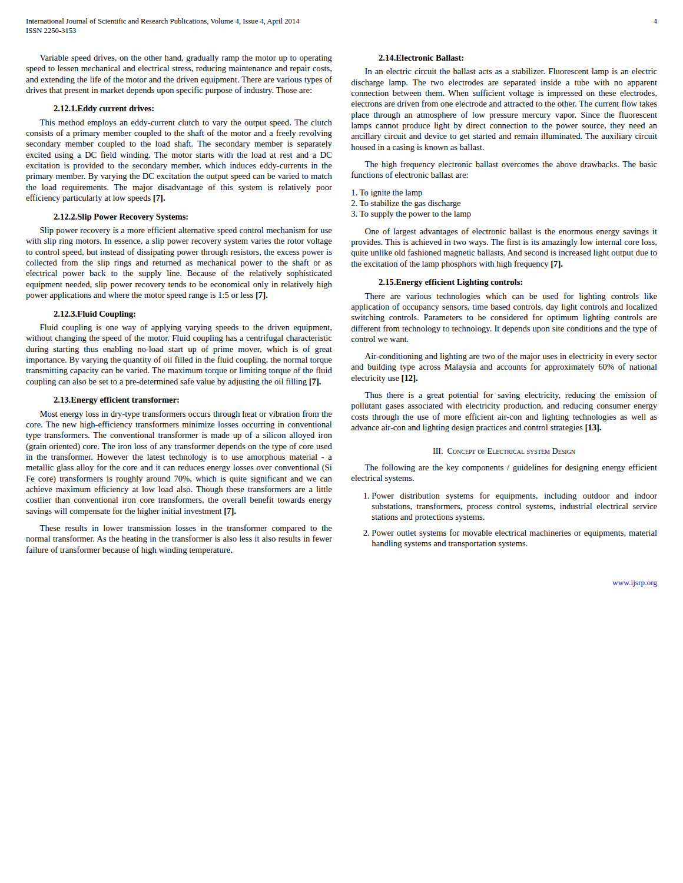International Journal of Scientific and Research Publications, Volume 4, Issue 4, April 2014 ISSN 2250-3153 4
Variable speed drives, on the other hand, gradually ramp the motor up to operating speed to lessen mechanical and electrical stress, reducing maintenance and repair costs, and extending the life of the motor and the driven equipment. There are various types of drives that present in market depends upon specific purpose of industry. Those are:
2.12.1. Eddy current drives:
This method employs an eddy-current clutch to vary the output speed. The clutch consists of a primary member coupled to the shaft of the motor and a freely revolving secondary member coupled to the load shaft. The secondary member is separately excited using a DC field winding. The motor starts with the load at rest and a DC excitation is provided to the secondary member, which induces eddy-currents in the primary member. By varying the DC excitation the output speed can be varied to match the load requirements. The major disadvantage of this system is relatively poor efficiency particularly at low speeds [7].
2.12.2. Slip Power Recovery Systems:
Slip power recovery is a more efficient alternative speed control mechanism for use with slip ring motors. In essence, a slip power recovery system varies the rotor voltage to control speed, but instead of dissipating power through resistors, the excess power is collected from the slip rings and returned as mechanical power to the shaft or as electrical power back to the supply line. Because of the relatively sophisticated equipment needed, slip power recovery tends to be economical only in relatively high power applications and where the motor speed range is 1:5 or less [7].
2.12.3. Fluid Coupling:
Fluid coupling is one way of applying varying speeds to the driven equipment, without changing the speed of the motor. Fluid coupling has a centrifugal characteristic during starting thus enabling no-load start up of prime mover, which is of great importance. By varying the quantity of oil filled in the fluid coupling, the normal torque transmitting capacity can be varied. The maximum torque or limiting torque of the fluid coupling can also be set to a pre-determined safe value by adjusting the oil filling [7].
2.13. Energy efficient transformer:
Most energy loss in dry-type transformers occurs through heat or vibration from the core. The new high-efficiency transformers minimize losses occurring in conventional type transformers. The conventional transformer is made up of a silicon alloyed iron (grain oriented) core. The iron loss of any transformer depends on the type of core used in the transformer. However the latest technology is to use amorphous material - a metallic glass alloy for the core and it can reduces energy losses over conventional (Si Fe core) transformers is roughly around 70%, which is quite significant and we can achieve maximum efficiency at low load also. Though these transformers are a little costlier than conventional iron core transformers, the overall benefit towards energy savings will compensate for the higher initial investment [7].
These results in lower transmission losses in the transformer compared to the normal transformer. As the heating in the transformer is also less it also results in fewer failure of transformer because of high winding temperature.
2.14. Electronic Ballast:
In an electric circuit the ballast acts as a stabilizer. Fluorescent lamp is an electric discharge lamp. The two electrodes are separated inside a tube with no apparent connection between them. When sufficient voltage is impressed on these electrodes, electrons are driven from one electrode and attracted to the other. The current flow takes place through an atmosphere of low pressure mercury vapor. Since the fluorescent lamps cannot produce light by direct connection to the power source, they need an ancillary circuit and device to get started and remain illuminated. The auxiliary circuit housed in a casing is known as ballast.
The high frequency electronic ballast overcomes the above drawbacks. The basic functions of electronic ballast are:
1. To ignite the lamp
2. To stabilize the gas discharge
3. To supply the power to the lamp
One of largest advantages of electronic ballast is the enormous energy savings it provides. This is achieved in two ways. The first is its amazingly low internal core loss, quite unlike old fashioned magnetic ballasts. And second is increased light output due to the excitation of the lamp phosphors with high frequency [7].
2.15. Energy efficient Lighting controls:
There are various technologies which can be used for lighting controls like application of occupancy sensors, time based controls, day light controls and localized switching controls. Parameters to be considered for optimum lighting controls are different from technology to technology. It depends upon site conditions and the type of control we want.
Air-conditioning and lighting are two of the major uses in electricity in every sector and building type across Malaysia and accounts for approximately 60% of national electricity use [12].
Thus there is a great potential for saving electricity, reducing the emission of pollutant gases associated with electricity production, and reducing consumer energy costs through the use of more efficient air-con and lighting technologies as well as advance air-con and lighting design practices and control strategies [13].
III. Concept of Electrical system Design
The following are the key components / guidelines for designing energy efficient electrical systems.
Power distribution systems for equipments, including outdoor and indoor substations, transformers, process control systems, industrial electrical service stations and protections systems.
Power outlet systems for movable electrical machineries or equipments, material handling systems and transportation systems.
www.ijsrp.org